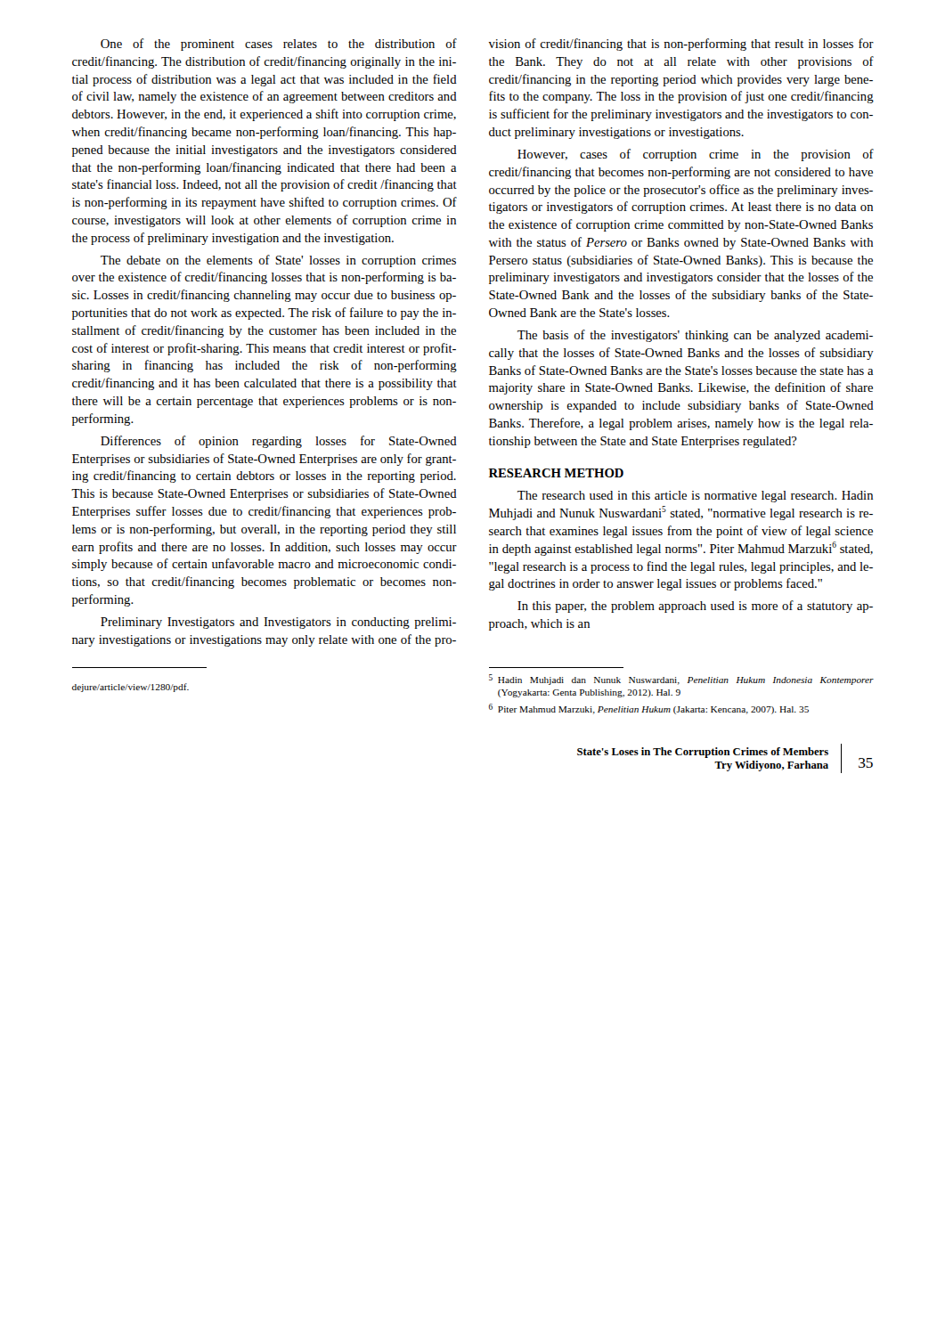One of the prominent cases relates to the distribution of credit/financing. The distribution of credit/financing originally in the initial process of distribution was a legal act that was included in the field of civil law, namely the existence of an agreement between creditors and debtors. However, in the end, it experienced a shift into corruption crime, when credit/financing became non-performing loan/financing. This happened because the initial investigators and the investigators considered that the non-performing loan/financing indicated that there had been a state's financial loss. Indeed, not all the provision of credit /financing that is non-performing in its repayment have shifted to corruption crimes. Of course, investigators will look at other elements of corruption crime in the process of preliminary investigation and the investigation.
The debate on the elements of State' losses in corruption crimes over the existence of credit/financing losses that is non-performing is basic. Losses in credit/financing channeling may occur due to business opportunities that do not work as expected. The risk of failure to pay the installment of credit/financing by the customer has been included in the cost of interest or profit-sharing. This means that credit interest or profit-sharing in financing has included the risk of non-performing credit/financing and it has been calculated that there is a possibility that there will be a certain percentage that experiences problems or is non-performing.
Differences of opinion regarding losses for State-Owned Enterprises or subsidiaries of State-Owned Enterprises are only for granting credit/financing to certain debtors or losses in the reporting period. This is because State-Owned Enterprises or subsidiaries of State-Owned Enterprises suffer losses due to credit/financing that experiences problems or is non-performing, but overall, in the reporting period they still earn profits and there are no losses. In addition, such losses may occur simply because of certain unfavorable macro and microeconomic conditions, so that credit/financing becomes problematic or becomes non-performing.
Preliminary Investigators and Investigators in conducting preliminary investigations or investigations may only relate with one of the provision of credit/financing that is non-performing that result in losses for the Bank. They do not at all relate with other provisions of credit/financing in the reporting period which provides very large benefits to the company. The loss in the provision of just one credit/financing is sufficient for the preliminary investigators and the investigators to conduct preliminary investigations or investigations.
However, cases of corruption crime in the provision of credit/financing that becomes non-performing are not considered to have occurred by the police or the prosecutor's office as the preliminary investigators or investigators of corruption crimes. At least there is no data on the existence of corruption crime committed by non-State-Owned Banks with the status of Persero or Banks owned by State-Owned Banks with Persero status (subsidiaries of State-Owned Banks). This is because the preliminary investigators and investigators consider that the losses of the State-Owned Bank and the losses of the subsidiary banks of the State-Owned Bank are the State's losses.
The basis of the investigators' thinking can be analyzed academically that the losses of State-Owned Banks and the losses of subsidiary Banks of State-Owned Banks are the State's losses because the state has a majority share in State-Owned Banks. Likewise, the definition of share ownership is expanded to include subsidiary banks of State-Owned Banks. Therefore, a legal problem arises, namely how is the legal relationship between the State and State Enterprises regulated?
RESEARCH METHOD
The research used in this article is normative legal research. Hadin Muhjadi and Nunuk Nuswardani5 stated, "normative legal research is research that examines legal issues from the point of view of legal science in depth against established legal norms". Piter Mahmud Marzuki6 stated, "legal research is a process to find the legal rules, legal principles, and legal doctrines in order to answer legal issues or problems faced."
In this paper, the problem approach used is more of a statutory approach, which is an
dejure/article/view/1280/pdf.
5 Hadin Muhjadi dan Nunuk Nuswardani, Penelitian Hukum Indonesia Kontemporer (Yogyakarta: Genta Publishing, 2012). Hal. 9
6 Piter Mahmud Marzuki, Penelitian Hukum (Jakarta: Kencana, 2007). Hal. 35
State's Loses in The Corruption Crimes of Members Try Widiyono, Farhana
35